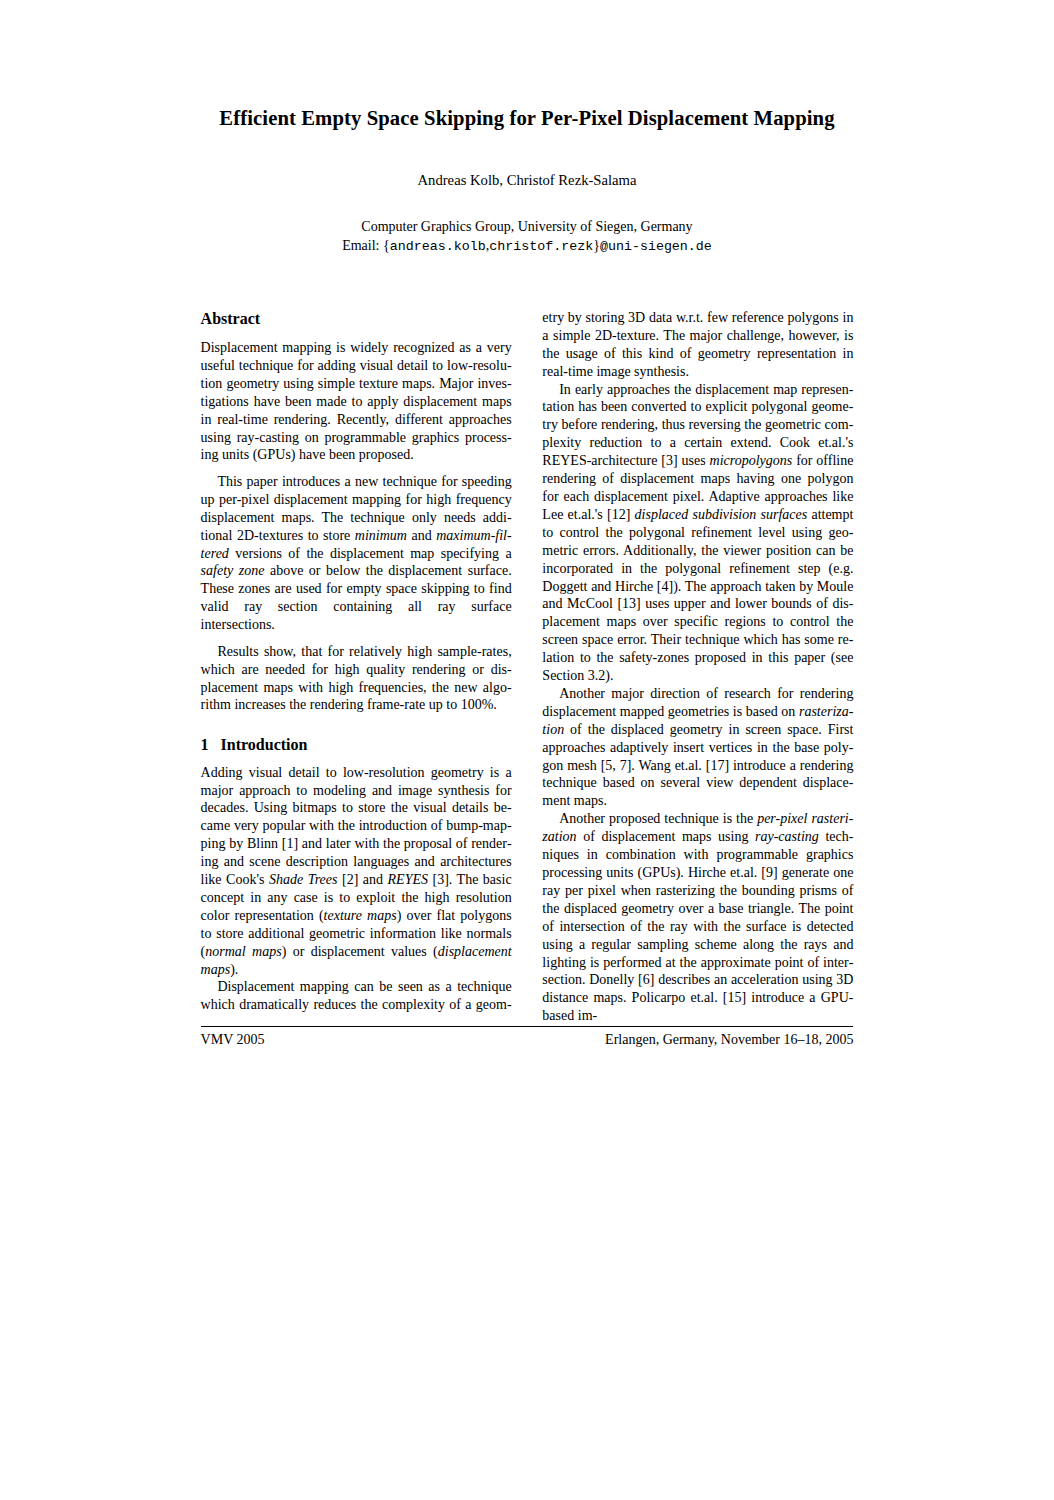Efficient Empty Space Skipping for Per-Pixel Displacement Mapping
Andreas Kolb, Christof Rezk-Salama
Computer Graphics Group, University of Siegen, Germany
Email: {andreas.kolb,christof.rezk}@uni-siegen.de
Abstract
Displacement mapping is widely recognized as a very useful technique for adding visual detail to low-resolution geometry using simple texture maps. Major investigations have been made to apply displacement maps in real-time rendering. Recently, different approaches using ray-casting on programmable graphics processing units (GPUs) have been proposed.
This paper introduces a new technique for speeding up per-pixel displacement mapping for high frequency displacement maps. The technique only needs additional 2D-textures to store minimum and maximum-filtered versions of the displacement map specifying a safety zone above or below the displacement surface. These zones are used for empty space skipping to find valid ray section containing all ray surface intersections.
Results show, that for relatively high sample-rates, which are needed for high quality rendering or displacement maps with high frequencies, the new algorithm increases the rendering frame-rate up to 100%.
1 Introduction
Adding visual detail to low-resolution geometry is a major approach to modeling and image synthesis for decades. Using bitmaps to store the visual details became very popular with the introduction of bump-mapping by Blinn [1] and later with the proposal of rendering and scene description languages and architectures like Cook's Shade Trees [2] and REYES [3]. The basic concept in any case is to exploit the high resolution color representation (texture maps) over flat polygons to store additional geometric information like normals (normal maps) or displacement values (displacement maps).
Displacement mapping can be seen as a technique which dramatically reduces the complexity of a geometry by storing 3D data w.r.t. few reference polygons in a simple 2D-texture. The major challenge, however, is the usage of this kind of geometry representation in real-time image synthesis.
In early approaches the displacement map representation has been converted to explicit polygonal geometry before rendering, thus reversing the geometric complexity reduction to a certain extend. Cook et.al.'s REYES-architecture [3] uses micropolygons for offline rendering of displacement maps having one polygon for each displacement pixel. Adaptive approaches like Lee et.al.'s [12] displaced subdivision surfaces attempt to control the polygonal refinement level using geometric errors. Additionally, the viewer position can be incorporated in the polygonal refinement step (e.g. Doggett and Hirche [4]). The approach taken by Moule and McCool [13] uses upper and lower bounds of displacement maps over specific regions to control the screen space error. Their technique which has some relation to the safety-zones proposed in this paper (see Section 3.2).
Another major direction of research for rendering displacement mapped geometries is based on rasterization of the displaced geometry in screen space. First approaches adaptively insert vertices in the base polygon mesh [5, 7]. Wang et.al. [17] introduce a rendering technique based on several view dependent displacement maps.
Another proposed technique is the per-pixel rasterization of displacement maps using ray-casting techniques in combination with programmable graphics processing units (GPUs). Hirche et.al. [9] generate one ray per pixel when rasterizing the bounding prisms of the displaced geometry over a base triangle. The point of intersection of the ray with the surface is detected using a regular sampling scheme along the rays and lighting is performed at the approximate point of intersection. Donelly [6] describes an acceleration using 3D distance maps. Policarpo et.al. [15] introduce a GPU-based im-
VMV 2005 Erlangen, Germany, November 16–18, 2005